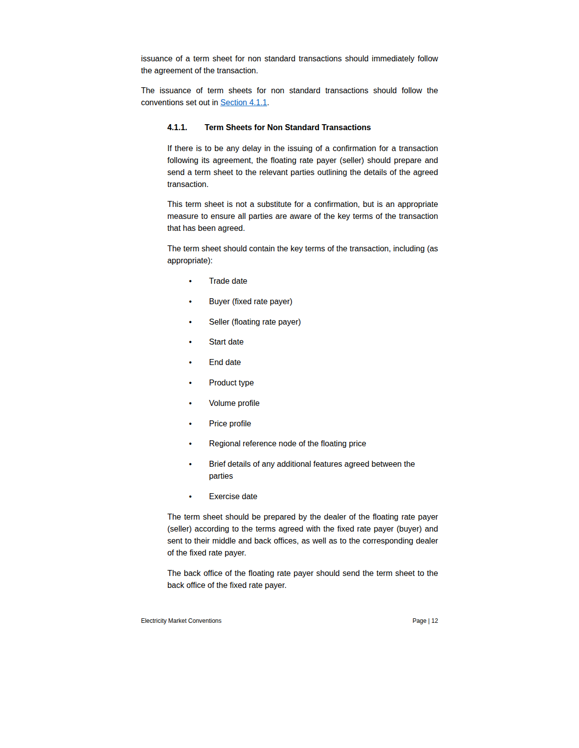issuance of a term sheet for non standard transactions should immediately follow the agreement of the transaction.
The issuance of term sheets for non standard transactions should follow the conventions set out in Section 4.1.1.
4.1.1. Term Sheets for Non Standard Transactions
If there is to be any delay in the issuing of a confirmation for a transaction following its agreement, the floating rate payer (seller) should prepare and send a term sheet to the relevant parties outlining the details of the agreed transaction.
This term sheet is not a substitute for a confirmation, but is an appropriate measure to ensure all parties are aware of the key terms of the transaction that has been agreed.
The term sheet should contain the key terms of the transaction, including (as appropriate):
Trade date
Buyer (fixed rate payer)
Seller (floating rate payer)
Start date
End date
Product type
Volume profile
Price profile
Regional reference node of the floating price
Brief details of any additional features agreed between the parties
Exercise date
The term sheet should be prepared by the dealer of the floating rate payer (seller) according to the terms agreed with the fixed rate payer (buyer) and sent to their middle and back offices, as well as to the corresponding dealer of the fixed rate payer.
The back office of the floating rate payer should send the term sheet to the back office of the fixed rate payer.
Electricity Market Conventions Page | 12